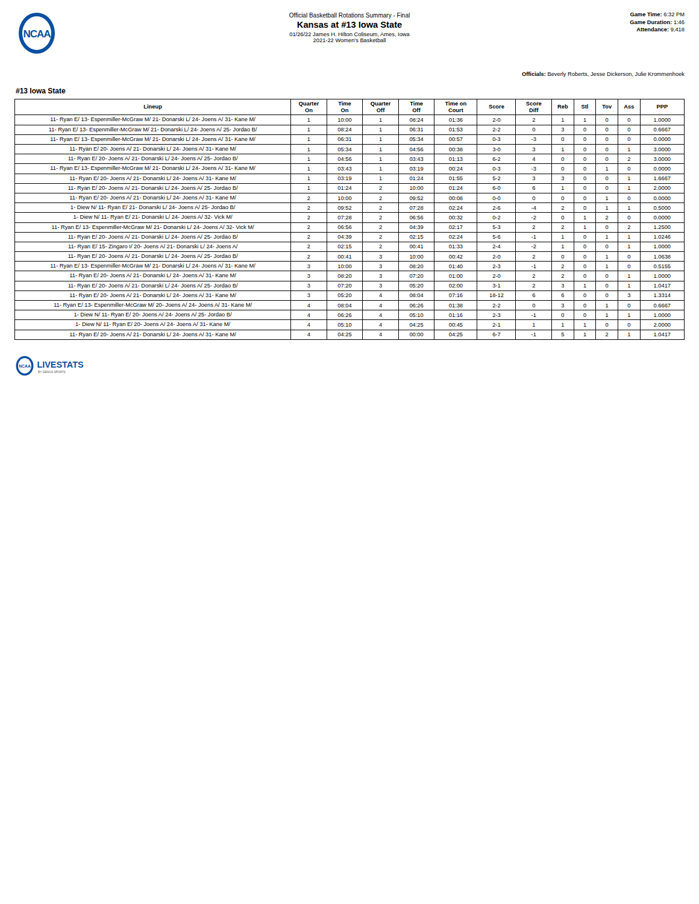NCAA
Official Basketball Rotations Summary - Final
Kansas at #13 Iowa State
01/26/22 James H. Hilton Coliseum, Ames, Iowa
2021-22 Women's Basketball
Game Time: 6:32 PM
Game Duration: 1:46
Attendance: 9,418
Officials: Beverly Roberts, Jesse Dickerson, Julie Krommenhoek
#13 Iowa State
| Lineup | Quarter On | Time On | Quarter Off | Time Off | Time on Court | Score | Score Diff | Reb | Stl | Tov | Ass | PPP |
| --- | --- | --- | --- | --- | --- | --- | --- | --- | --- | --- | --- | --- |
| 11- Ryan E/ 13- Espenmiller-McGraw M/ 21- Donarski L/ 24- Joens A/ 31- Kane M/ | 1 | 10:00 | 1 | 08:24 | 01:36 | 2-0 | 2 | 1 | 1 | 0 | 0 | 1.0000 |
| 11- Ryan E/ 13- Espenmiller-McGraw M/ 21- Donarski L/ 24- Joens A/ 25- Jordao B/ | 1 | 08:24 | 1 | 06:31 | 01:53 | 2-2 | 0 | 3 | 0 | 0 | 0 | 0.6667 |
| 11- Ryan E/ 13- Espenmiller-McGraw M/ 21- Donarski L/ 24- Joens A/ 31- Kane M/ | 1 | 06:31 | 1 | 05:34 | 00:57 | 0-3 | -3 | 0 | 0 | 0 | 0 | 0.0000 |
| 11- Ryan E/ 20- Joens A/ 21- Donarski L/ 24- Joens A/ 31- Kane M/ | 1 | 05:34 | 1 | 04:56 | 00:38 | 3-0 | 3 | 1 | 0 | 0 | 1 | 3.0000 |
| 11- Ryan E/ 20- Joens A/ 21- Donarski L/ 24- Joens A/ 25- Jordao B/ | 1 | 04:56 | 1 | 03:43 | 01:13 | 6-2 | 4 | 0 | 0 | 0 | 2 | 3.0000 |
| 11- Ryan E/ 13- Espenmiller-McGraw M/ 21- Donarski L/ 24- Joens A/ 31- Kane M/ | 1 | 03:43 | 1 | 03:19 | 00:24 | 0-3 | -3 | 0 | 0 | 1 | 0 | 0.0000 |
| 11- Ryan E/ 20- Joens A/ 21- Donarski L/ 24- Joens A/ 31- Kane M/ | 1 | 03:19 | 1 | 01:24 | 01:55 | 5-2 | 3 | 3 | 0 | 0 | 1 | 1.6667 |
| 11- Ryan E/ 20- Joens A/ 21- Donarski L/ 24- Joens A/ 25- Jordao B/ | 1 | 01:24 | 2 | 10:00 | 01:24 | 6-0 | 6 | 1 | 0 | 0 | 1 | 2.0000 |
| 11- Ryan E/ 20- Joens A/ 21- Donarski L/ 24- Joens A/ 31- Kane M/ | 2 | 10:00 | 2 | 09:52 | 00:08 | 0-0 | 0 | 0 | 0 | 1 | 0 | 0.0000 |
| 1- Diew N/ 11- Ryan E/ 21- Donarski L/ 24- Joens A/ 25- Jordao B/ | 2 | 09:52 | 2 | 07:28 | 02:24 | 2-6 | -4 | 2 | 0 | 1 | 1 | 0.5000 |
| 1- Diew N/ 11- Ryan E/ 21- Donarski L/ 24- Joens A/ 32- Vick M/ | 2 | 07:28 | 2 | 06:56 | 00:32 | 0-2 | -2 | 0 | 1 | 2 | 0 | 0.0000 |
| 11- Ryan E/ 13- Espenmiller-McGraw M/ 21- Donarski L/ 24- Joens A/ 32- Vick M/ | 2 | 06:56 | 2 | 04:39 | 02:17 | 5-3 | 2 | 2 | 1 | 0 | 2 | 1.2500 |
| 11- Ryan E/ 20- Joens A/ 21- Donarski L/ 24- Joens A/ 25- Jordao B/ | 2 | 04:39 | 2 | 02:15 | 02:24 | 5-6 | -1 | 1 | 0 | 1 | 1 | 1.0246 |
| 11- Ryan E/ 15- Zingaro I/ 20- Joens A/ 21- Donarski L/ 24- Joens A/ | 2 | 02:15 | 2 | 00:41 | 01:33 | 2-4 | -2 | 1 | 0 | 0 | 1 | 1.0000 |
| 11- Ryan E/ 20- Joens A/ 21- Donarski L/ 24- Joens A/ 25- Jordao B/ | 2 | 00:41 | 3 | 10:00 | 00:42 | 2-0 | 2 | 0 | 0 | 1 | 0 | 1.0638 |
| 11- Ryan E/ 13- Espenmiller-McGraw M/ 21- Donarski L/ 24- Joens A/ 31- Kane M/ | 3 | 10:00 | 3 | 08:20 | 01:40 | 2-3 | -1 | 2 | 0 | 1 | 0 | 0.5155 |
| 11- Ryan E/ 20- Joens A/ 21- Donarski L/ 24- Joens A/ 31- Kane M/ | 3 | 08:20 | 3 | 07:20 | 01:00 | 2-0 | 2 | 2 | 0 | 0 | 1 | 1.0000 |
| 11- Ryan E/ 20- Joens A/ 21- Donarski L/ 24- Joens A/ 25- Jordao B/ | 3 | 07:20 | 3 | 05:20 | 02:00 | 3-1 | 2 | 3 | 1 | 0 | 1 | 1.0417 |
| 11- Ryan E/ 20- Joens A/ 21- Donarski L/ 24- Joens A/ 31- Kane M/ | 3 | 05:20 | 4 | 08:04 | 07:16 | 18-12 | 6 | 6 | 0 | 0 | 3 | 1.3314 |
| 11- Ryan E/ 13- Espenmiller-McGraw M/ 20- Joens A/ 24- Joens A/ 31- Kane M/ | 4 | 08:04 | 4 | 06:26 | 01:38 | 2-2 | 0 | 3 | 0 | 1 | 0 | 0.6667 |
| 1- Diew N/ 11- Ryan E/ 20- Joens A/ 24- Joens A/ 25- Jordao B/ | 4 | 06:26 | 4 | 05:10 | 01:16 | 2-3 | -1 | 0 | 0 | 1 | 1 | 1.0000 |
| 1- Diew N/ 11- Ryan E/ 20- Joens A/ 24- Joens A/ 31- Kane M/ | 4 | 05:10 | 4 | 04:25 | 00:45 | 2-1 | 1 | 1 | 1 | 0 | 0 | 2.0000 |
| 11- Ryan E/ 20- Joens A/ 21- Donarski L/ 24- Joens A/ 31- Kane M/ | 4 | 04:25 | 4 | 00:00 | 04:25 | 6-7 | -1 | 5 | 1 | 2 | 1 | 1.0417 |
NCAA LIVESTATS BY GENIUS SPORTS